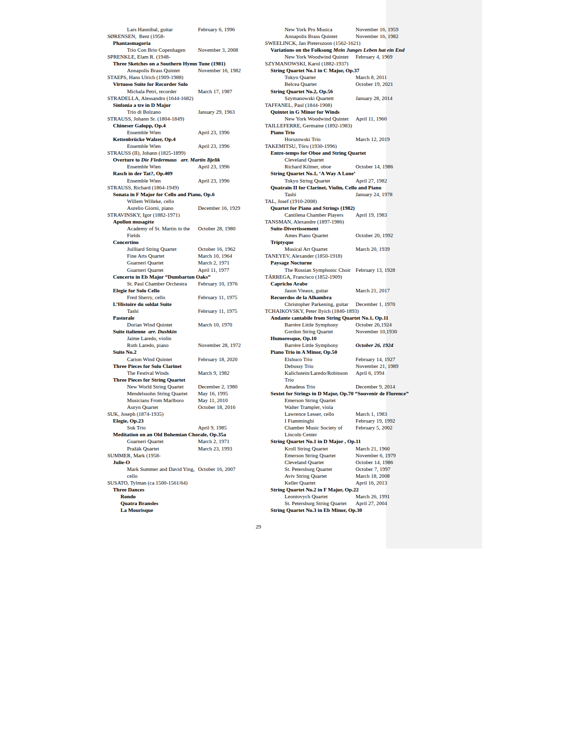Lars Hannibal, guitar
February 6, 1996
SØRENSEN, Bent (1958-
Phantasmagoria
Trio Con Brio Copenhagen
November 3, 2008
SPRENKLE, Elam R. (1948-
Three Sketches on a Southern Hymn Tune (1981)
Annapolis Brass Quintet
November 16, 1982
STAEPS, Hans Ulrich (1909-1988)
Virtuoso Suite for Recorder Solo
Michala Petri, recorder
March 17, 1987
STRADELLA, Alessandro (1644-1682)
Sinfonia a tre in D Major
Trio di Bolzano
January 29, 1963
STRAUSS, Johann Sr. (1804-1849)
Chineser Galopp, Op.4
Ensemble Wien
April 23, 1996
Kettenbrücke Walzer, Op.4
Ensemble Wien
April 23, 1996
STRAUSS (II), Johann (1825-1899)
Overture to Die Fledermaus arr. Martin Bjelik
Ensemble Wien
April 23, 1996
Rasch in der Tat?, Op.409
Ensemble Wien
April 23, 1996
STRAUSS, Richard (1864-1949)
Sonata in F Major for Cello and Piano, Op.6
Willem Willeke, cello
Aurelio Giorni, piano
December 16, 1929
STRAVINSKY, Igor (1882-1971)
Apollon musagète
Academy of St. Martin in the Fields
October 28, 1980
Concertino
Juilliard String Quartet
October 16, 1962
Fine Arts Quartet
March 10, 1964
Guarneri Quartet
March 2, 1971
Guarneri Quartet
April 11, 1977
Concerto in Eb Major “Dumbarton Oaks”
St. Paul Chamber Orchestra
February 10, 1976
Elegie for Solo Cello
Fred Sherry, cello
February 11, 1975
L’Histoire du soldat Suite
Tashi
February 11, 1975
Pastorale
Dorian Wind Quintet
March 10, 1970
Suite italienne arr. Dushkin
Jaime Laredo, violin
Ruth Laredo, piano
November 28, 1972
Suite No.2
Carion Wind Quintet
February 18, 2020
Three Pieces for Solo Clarinet
The Festival Winds
March 9, 1982
Three Pieces for String Quartet
New World String Quartet
December 2, 1980
Mendelssohn String Quartet
May 16, 1995
Musicians From Marlboro
May 11, 2010
Auryn Quartet
October 18, 2016
SUK, Joseph (1874-1935)
Elegie, Op.23
Suk Trio
April 9, 1985
Meditation on an Old Bohemian Chorale, Op.35a
Guarneri Quartet
March 2, 1971
Pražák Quartet
March 23, 1993
SUMMER, Mark (1958-
Julie-O
Mark Summer and David Ying, cello
October 16, 2007
SUSATO, Tylman (ca 1500-1561/64)
Three Dances
Rondo
Quatra Bransles
La Mourisque
New York Pro Musica
November 16, 1959
Annapolis Brass Quintet
November 16, 1982
SWEELINCK, Jan Pieterszoon (1562-1621)
Variations on the Folksong Mein Junges Leben hat ein End
New York Woodwind Quintet
February 4, 1969
SZYMANOWSKI, Karol (1882-1937)
String Quartet No.1 in C Major, Op.37
Tokyo Quartet
March 8, 2011
Belcea Quartet
October 19, 2021
String Quartet No.2, Op.56
Szymanowski Quartett
January 28, 2014
TAFFANEL, Paul (1844-1908)
Quintet in G Minor for Winds
New York Woodwind Quintet
April 11, 1960
TAILLEFERRE, Germaine (1892-1983)
Piano Trio
Horszowski Trio
March 12, 2019
TAKEMITSU, Tōru (1930-1996)
Entre-temps for Oboe and String Quartet
Cleveland Quartet
Richard Kilmer, oboe
October 14, 1986
String Quartet No.1, ‘A Way A Lone’
Tokyo String Quartet
April 27, 1982
Quatrain II for Clarinet, Violin, Cello and Piano
Tashi
January 24, 1978
TAL, Josef (1910-2008)
Quartet for Piano and Strings (1982)
Cantilena Chamber Players
April 19, 1983
TANSMAN, Alexandre (1897-1986)
Suite-Divertissement
Ames Piano Quartet
October 20, 1992
Triptyque
Musical Art Quartet
March 20, 1939
TANEYEV, Alexander (1850-1918)
Paysage Nocturne
The Russian Symphonic Choir
February 13, 1928
TÁRREGA, Francisco (1852-1909)
Capricho Arabe
Jason Vieaux, guitar
March 21, 2017
Recuerdos de la Alhambra
Christopher Parkening, guitar
December 1, 1970
TCHAIKOVSKY, Peter Ilyich (1840-1893)
Andante cantabile from String Quartet No.1, Op.11
Barrère Little Symphony
October 26,1924
Gordon String Quartet
November 10,1930
Humoresque, Op.10
Barrère Little Symphony
October 26, 1924
Piano Trio in A Minor, Op.50
Elshuco Trio
February 14, 1927
Debussy Trio
November 21, 1989
Kalichstein/Laredo/Robinson Trio
April 6, 1994
Amadeus Trio
December 9, 2014
Sextet for Strings in D Major, Op.70 “Souvenir de Florence”
Emerson String Quartet
Walter Trampler, viola
Lawrence Lesser, cello
March 1, 1983
I Fiamminghi
February 19, 1992
Chamber Music Society of Lincoln Center
February 5, 2002
String Quartet No.1 in D Major , Op.11
Kroll String Quartet
March 21, 1960
Emerson String Quartet
November 6, 1979
Cleveland Quartet
October 14, 1986
St. Petersburg Quartet
October 7, 1997
Aviv String Quartet
March 18, 2008
Keller Quartet
April 16, 2013
String Quartet No.2 in F Major, Op.22
Leontovych Quartet
March 26, 1991
St. Petersburg String Quartet
April 27, 2004
String Quartet No.3 in Eb Minor, Op.30
29